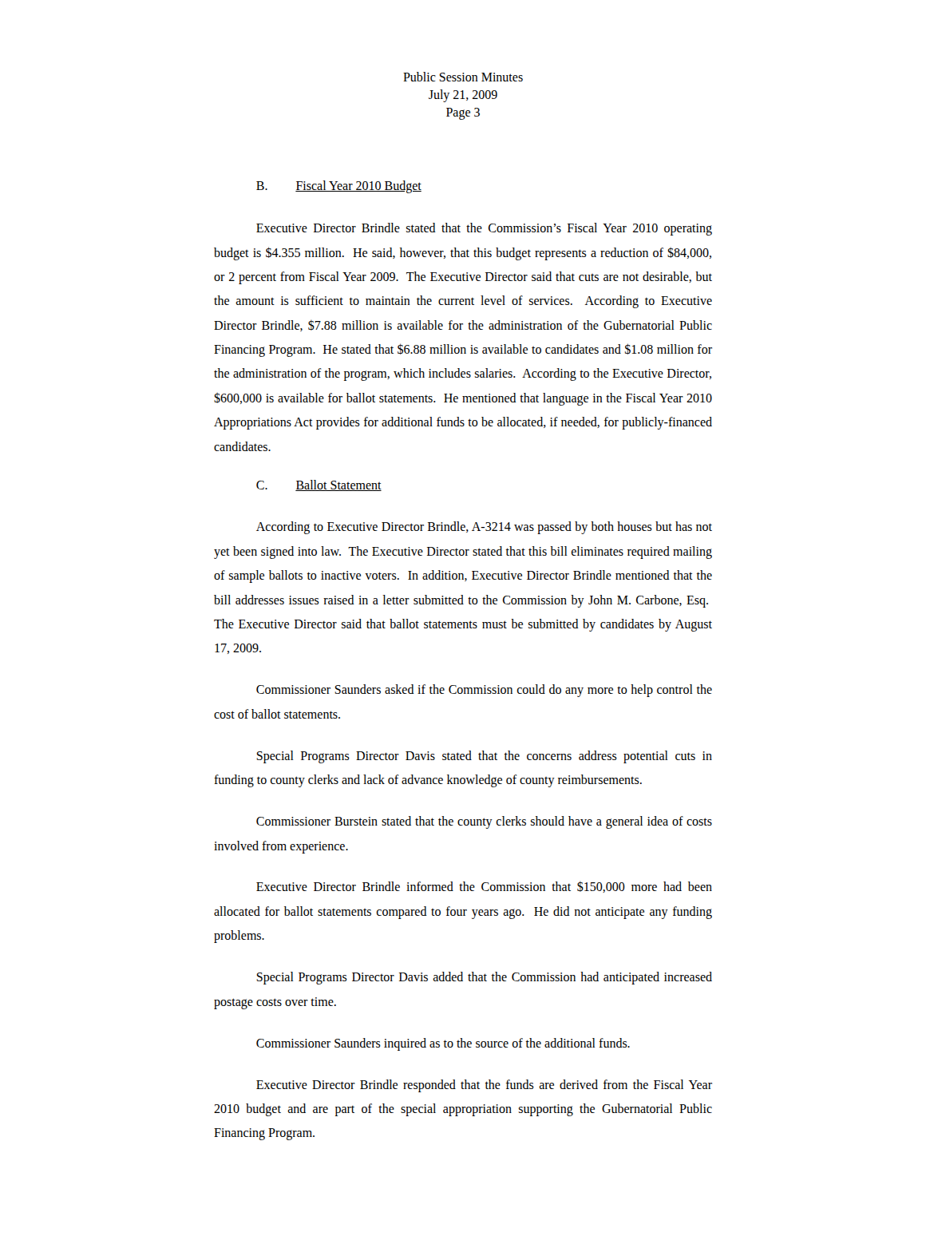Public Session Minutes
July 21, 2009
Page 3
B. Fiscal Year 2010 Budget
Executive Director Brindle stated that the Commission’s Fiscal Year 2010 operating budget is $4.355 million. He said, however, that this budget represents a reduction of $84,000, or 2 percent from Fiscal Year 2009. The Executive Director said that cuts are not desirable, but the amount is sufficient to maintain the current level of services. According to Executive Director Brindle, $7.88 million is available for the administration of the Gubernatorial Public Financing Program. He stated that $6.88 million is available to candidates and $1.08 million for the administration of the program, which includes salaries. According to the Executive Director, $600,000 is available for ballot statements. He mentioned that language in the Fiscal Year 2010 Appropriations Act provides for additional funds to be allocated, if needed, for publicly-financed candidates.
C. Ballot Statement
According to Executive Director Brindle, A-3214 was passed by both houses but has not yet been signed into law. The Executive Director stated that this bill eliminates required mailing of sample ballots to inactive voters. In addition, Executive Director Brindle mentioned that the bill addresses issues raised in a letter submitted to the Commission by John M. Carbone, Esq. The Executive Director said that ballot statements must be submitted by candidates by August 17, 2009.
Commissioner Saunders asked if the Commission could do any more to help control the cost of ballot statements.
Special Programs Director Davis stated that the concerns address potential cuts in funding to county clerks and lack of advance knowledge of county reimbursements.
Commissioner Burstein stated that the county clerks should have a general idea of costs involved from experience.
Executive Director Brindle informed the Commission that $150,000 more had been allocated for ballot statements compared to four years ago. He did not anticipate any funding problems.
Special Programs Director Davis added that the Commission had anticipated increased postage costs over time.
Commissioner Saunders inquired as to the source of the additional funds.
Executive Director Brindle responded that the funds are derived from the Fiscal Year 2010 budget and are part of the special appropriation supporting the Gubernatorial Public Financing Program.